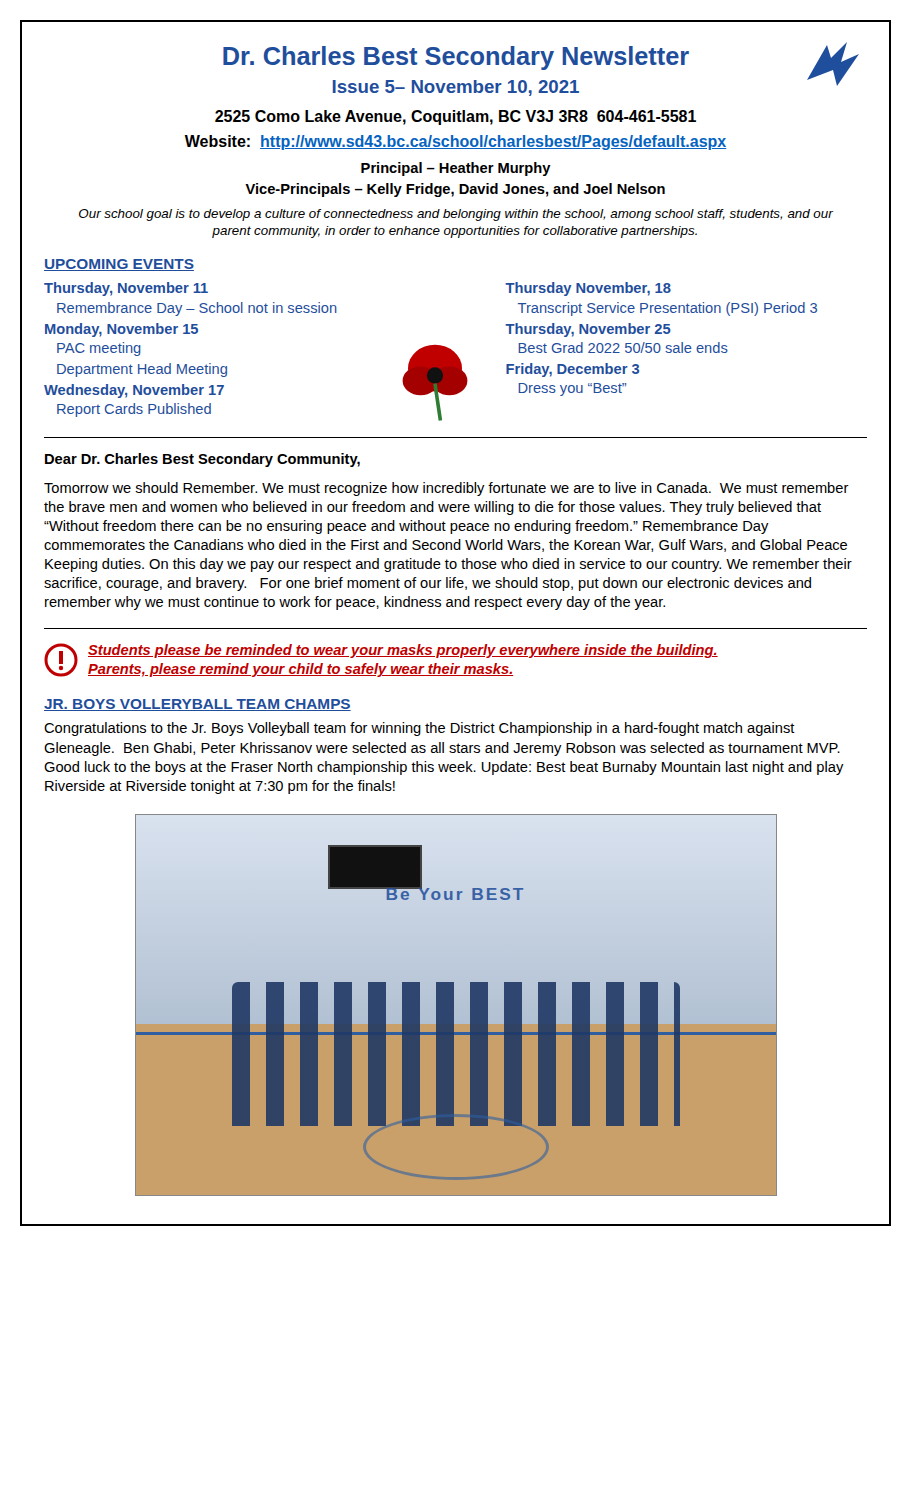Dr. Charles Best Secondary Newsletter
Issue 5– November 10, 2021
2525 Como Lake Avenue, Coquitlam, BC V3J 3R8 604-461-5581
Website: http://www.sd43.bc.ca/school/charlesbest/Pages/default.aspx
Principal – Heather Murphy
Vice-Principals – Kelly Fridge, David Jones, and Joel Nelson
Our school goal is to develop a culture of connectedness and belonging within the school, among school staff, students, and our parent community, in order to enhance opportunities for collaborative partnerships.
UPCOMING EVENTS
Thursday, November 11
Remembrance Day – School not in session
Monday, November 15
PAC meeting
Department Head Meeting
Wednesday, November 17
Report Cards Published
Thursday November, 18
Transcript Service Presentation (PSI) Period 3
Thursday, November 25
Best Grad 2022 50/50 sale ends
Friday, December 3
Dress you “Best”
Dear Dr. Charles Best Secondary Community,
Tomorrow we should Remember. We must recognize how incredibly fortunate we are to live in Canada. We must remember the brave men and women who believed in our freedom and were willing to die for those values. They truly believed that “Without freedom there can be no ensuring peace and without peace no enduring freedom.” Remembrance Day commemorates the Canadians who died in the First and Second World Wars, the Korean War, Gulf Wars, and Global Peace Keeping duties. On this day we pay our respect and gratitude to those who died in service to our country. We remember their sacrifice, courage, and bravery. For one brief moment of our life, we should stop, put down our electronic devices and remember why we must continue to work for peace, kindness and respect every day of the year.
Students please be reminded to wear your masks properly everywhere inside the building.
Parents, please remind your child to safely wear their masks.
JR. BOYS VOLLERYBALL TEAM CHAMPS
Congratulations to the Jr. Boys Volleyball team for winning the District Championship in a hard-fought match against Gleneagle. Ben Ghabi, Peter Khrissanov were selected as all stars and Jeremy Robson was selected as tournament MVP. Good luck to the boys at the Fraser North championship this week. Update: Best beat Burnaby Mountain last night and play Riverside at Riverside tonight at 7:30 pm for the finals!
Be Your BEST
Jr. Boys Volleyball team, District Champions.